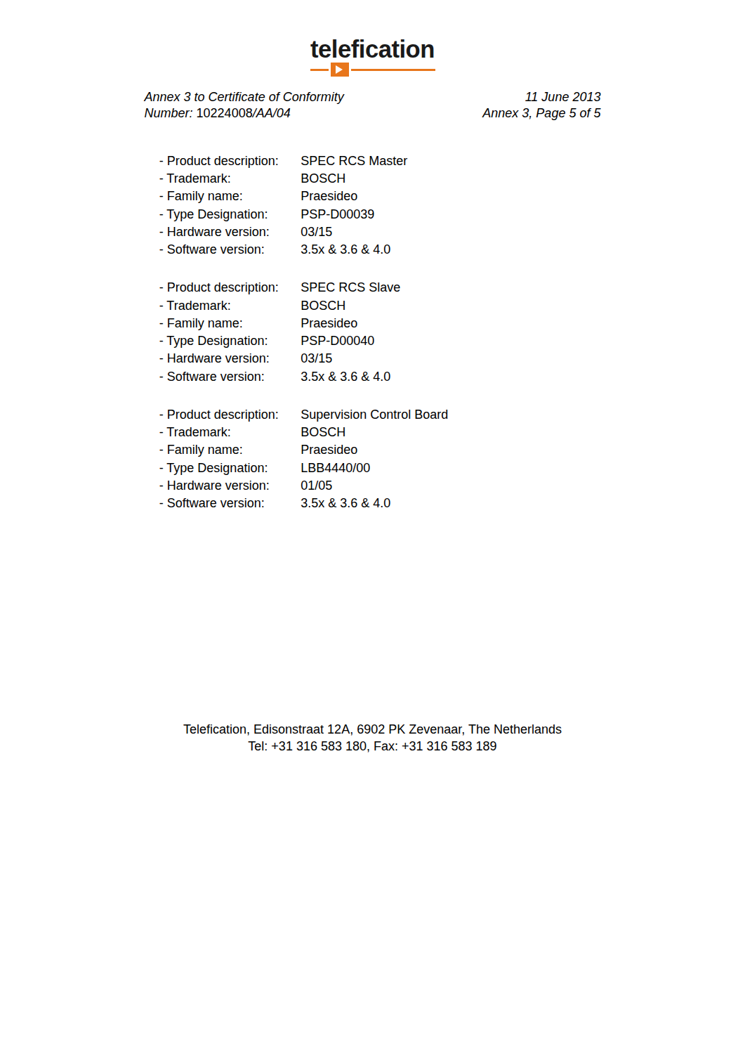telefication
Annex 3 to Certificate of Conformity
Number: 10224008/AA/04
11 June 2013
Annex 3, Page 5 of 5
| - Product description: | SPEC RCS Master |
| - Trademark: | BOSCH |
| - Family name: | Praesideo |
| - Type Designation: | PSP-D00039 |
| - Hardware version: | 03/15 |
| - Software version: | 3.5x & 3.6 & 4.0 |
| - Product description: | SPEC RCS Slave |
| - Trademark: | BOSCH |
| - Family name: | Praesideo |
| - Type Designation: | PSP-D00040 |
| - Hardware version: | 03/15 |
| - Software version: | 3.5x & 3.6 & 4.0 |
| - Product description: | Supervision Control Board |
| - Trademark: | BOSCH |
| - Family name: | Praesideo |
| - Type Designation: | LBB4440/00 |
| - Hardware version: | 01/05 |
| - Software version: | 3.5x & 3.6 & 4.0 |
Telefication, Edisonstraat 12A, 6902 PK Zevenaar, The Netherlands
Tel: +31 316 583 180, Fax: +31 316 583 189